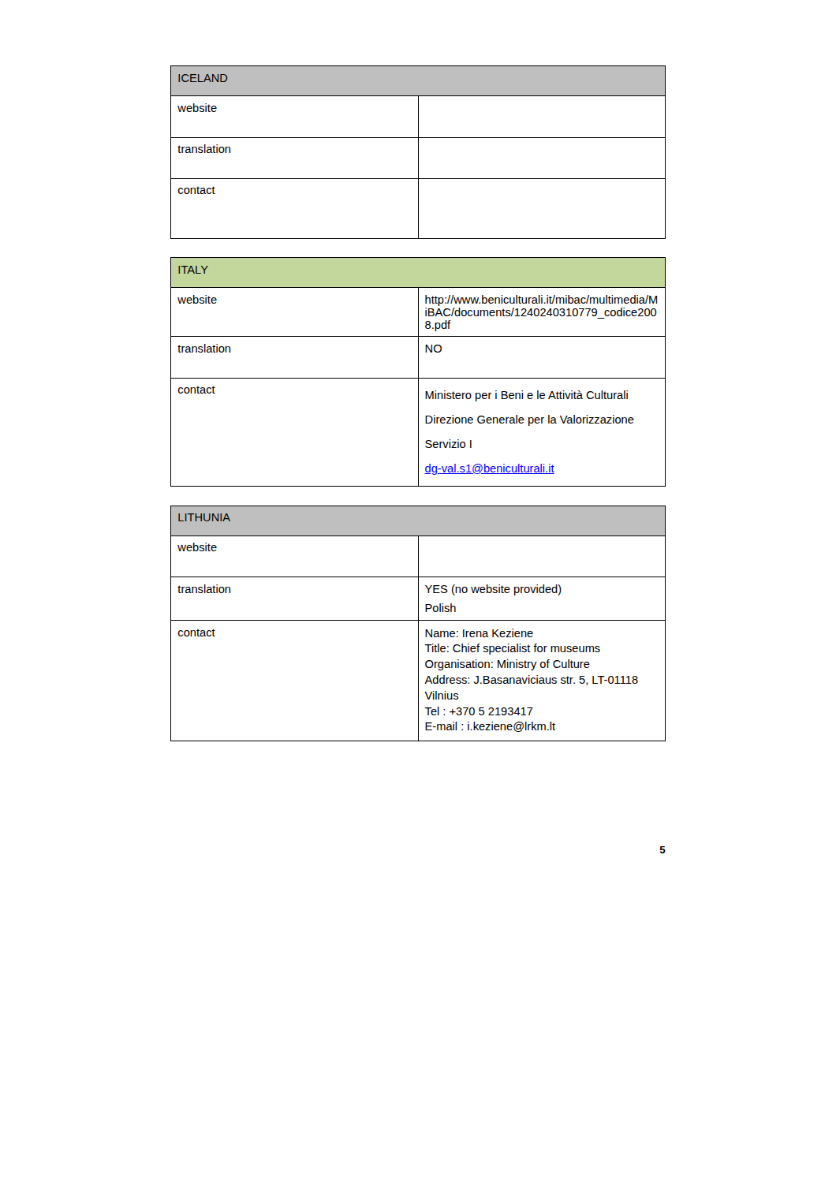| ICELAND |
| website | |
| translation | |
| contact | |
| ITALY |
| website | http://www.beniculturali.it/mibac/multimedia/MiBAC/documents/1240240310779_codice2008.pdf |
| translation | NO |
| contact | Ministero per i Beni e le Attività Culturali Direzione Generale per la Valorizzazione Servizio I dg-val.s1@beniculturali.it |
| LITHUNIA |
| website | |
| translation | YES (no website provided) Polish |
| contact | Name: Irena Keziene Title: Chief specialist for museums Organisation: Ministry of Culture Address: J.Basanaviciaus str. 5, LT-01118 Vilnius Tel : +370 5 2193417 E-mail : i.keziene@lrkm.lt |
5